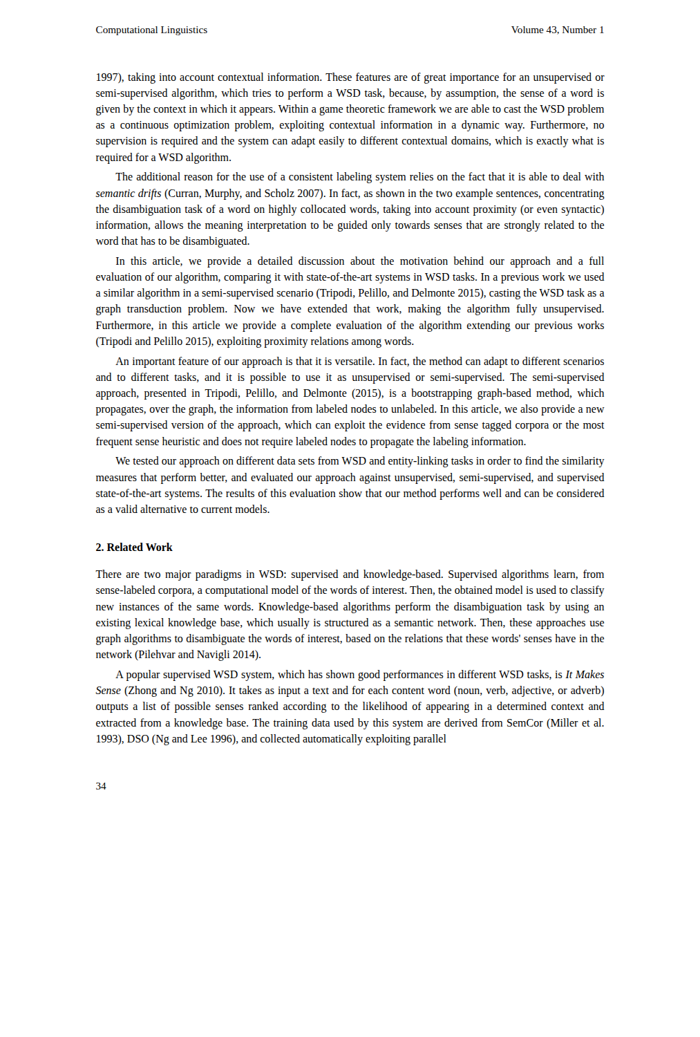Computational Linguistics Volume 43, Number 1
1997), taking into account contextual information. These features are of great importance for an unsupervised or semi-supervised algorithm, which tries to perform a WSD task, because, by assumption, the sense of a word is given by the context in which it appears. Within a game theoretic framework we are able to cast the WSD problem as a continuous optimization problem, exploiting contextual information in a dynamic way. Furthermore, no supervision is required and the system can adapt easily to different contextual domains, which is exactly what is required for a WSD algorithm.
The additional reason for the use of a consistent labeling system relies on the fact that it is able to deal with semantic drifts (Curran, Murphy, and Scholz 2007). In fact, as shown in the two example sentences, concentrating the disambiguation task of a word on highly collocated words, taking into account proximity (or even syntactic) information, allows the meaning interpretation to be guided only towards senses that are strongly related to the word that has to be disambiguated.
In this article, we provide a detailed discussion about the motivation behind our approach and a full evaluation of our algorithm, comparing it with state-of-the-art systems in WSD tasks. In a previous work we used a similar algorithm in a semi-supervised scenario (Tripodi, Pelillo, and Delmonte 2015), casting the WSD task as a graph transduction problem. Now we have extended that work, making the algorithm fully unsupervised. Furthermore, in this article we provide a complete evaluation of the algorithm extending our previous works (Tripodi and Pelillo 2015), exploiting proximity relations among words.
An important feature of our approach is that it is versatile. In fact, the method can adapt to different scenarios and to different tasks, and it is possible to use it as unsupervised or semi-supervised. The semi-supervised approach, presented in Tripodi, Pelillo, and Delmonte (2015), is a bootstrapping graph-based method, which propagates, over the graph, the information from labeled nodes to unlabeled. In this article, we also provide a new semi-supervised version of the approach, which can exploit the evidence from sense tagged corpora or the most frequent sense heuristic and does not require labeled nodes to propagate the labeling information.
We tested our approach on different data sets from WSD and entity-linking tasks in order to find the similarity measures that perform better, and evaluated our approach against unsupervised, semi-supervised, and supervised state-of-the-art systems. The results of this evaluation show that our method performs well and can be considered as a valid alternative to current models.
2. Related Work
There are two major paradigms in WSD: supervised and knowledge-based. Supervised algorithms learn, from sense-labeled corpora, a computational model of the words of interest. Then, the obtained model is used to classify new instances of the same words. Knowledge-based algorithms perform the disambiguation task by using an existing lexical knowledge base, which usually is structured as a semantic network. Then, these approaches use graph algorithms to disambiguate the words of interest, based on the relations that these words' senses have in the network (Pilehvar and Navigli 2014).
A popular supervised WSD system, which has shown good performances in different WSD tasks, is It Makes Sense (Zhong and Ng 2010). It takes as input a text and for each content word (noun, verb, adjective, or adverb) outputs a list of possible senses ranked according to the likelihood of appearing in a determined context and extracted from a knowledge base. The training data used by this system are derived from SemCor (Miller et al. 1993), DSO (Ng and Lee 1996), and collected automatically exploiting parallel
34